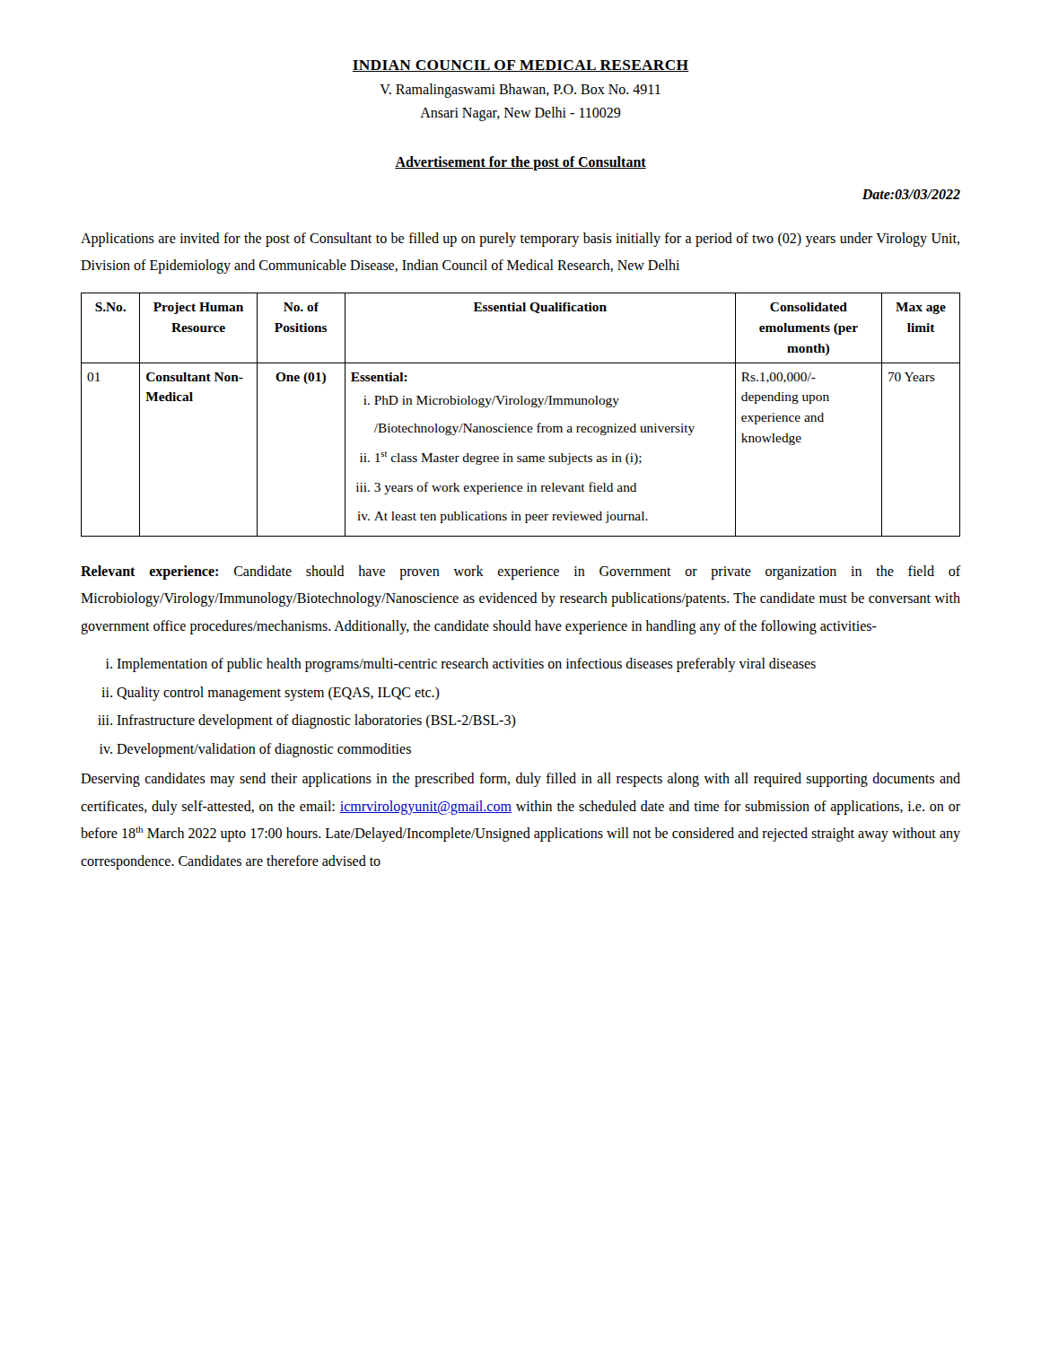INDIAN COUNCIL OF MEDICAL RESEARCH
V. Ramalingaswami Bhawan, P.O. Box No. 4911
Ansari Nagar, New Delhi - 110029
Advertisement for the post of Consultant
Date:03/03/2022
Applications are invited for the post of Consultant to be filled up on purely temporary basis initially for a period of two (02) years under Virology Unit, Division of Epidemiology and Communicable Disease, Indian Council of Medical Research, New Delhi
| S.No. | Project Human Resource | No. of Positions | Essential Qualification | Consolidated emoluments (per month) | Max age limit |
| --- | --- | --- | --- | --- | --- |
| 01 | Consultant Non-Medical | One (01) | Essential: PhD in Microbiology/Virology/Immunology /Biotechnology/Nanoscience from a recognized university 1 st class Master degree in same subjects as in (i); 3 years of work experience in relevant field and At least ten publications in peer reviewed journal. | Rs.1,00,000/- depending upon experience and knowledge | 70 Years |
Relevant experience: Candidate should have proven work experience in Government or private organization in the field of Microbiology/Virology/Immunology/Biotechnology/Nanoscience as evidenced by research publications/patents. The candidate must be conversant with government office procedures/mechanisms. Additionally, the candidate should have experience in handling any of the following activities-
Implementation of public health programs/multi-centric research activities on infectious diseases preferably viral diseases
Quality control management system (EQAS, ILQC etc.)
Infrastructure development of diagnostic laboratories (BSL-2/BSL-3)
Development/validation of diagnostic commodities
Deserving candidates may send their applications in the prescribed form, duly filled in all respects along with all required supporting documents and certificates, duly self-attested, on the email: icmrvirologyunit@gmail.com within the scheduled date and time for submission of applications, i.e. on or before 18th March 2022 upto 17:00 hours. Late/Delayed/Incomplete/Unsigned applications will not be considered and rejected straight away without any correspondence. Candidates are therefore advised to